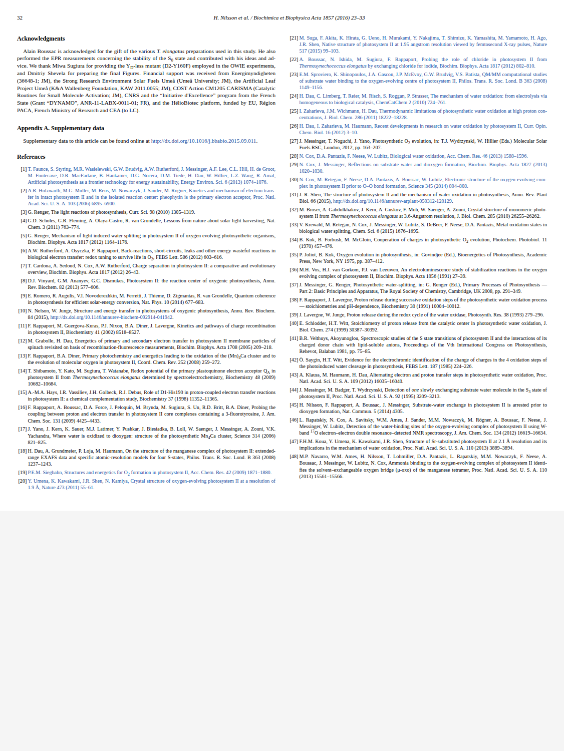32 H. Nilsson et al. / Biochimica et Biophysica Acta 1857 (2016) 23–33
Acknowledgments
Alain Boussac is acknowledged for the gift of the various T. elongatus preparations used in this study. He also performed the EPR measurements concerning the stability of the S0 state and contributed with his ideas and advice. We thank Miwa Sugiura for providing the YD-less mutant (D2-Y160F) employed in the OWIE experiments, and Dmitriy Shevela for preparing the final Figures. Financial support was received from Energimyndigheten (36648-1; JM), the Strong Research Environment Solar Fuels Umeå (Umeå University; JM), the Artificial Leaf Project Umeå (K&A Wallenberg Foundation, KAW 2011.0055; JM), COST Action CM1205 CARISMA (Catalytic Routines for Small Molecule Activation; JM), CNRS and the “Initiative d'Excellence” program from the French State (Grant “DYNAMO”, ANR-11-LABX-0011-01; FR), and the HélioBiotec platform, funded by EU, Région PACA, French Ministry of Research and CEA (to LC).
Appendix A. Supplementary data
Supplementary data to this article can be found online at http://dx.doi.org/10.1016/j.bbabio.2015.09.011.
References
[1] T. Faunce, S. Styring, M.R. Wasielewski, G.W. Brudvig, A.W. Rutherford, J. Messinger, A.F. Lee, C.L. Hill, H. de Groot, M. Fontecave, D.R. MacFarlane, B. Hankamer, D.G. Nocera, D.M. Tiede, H. Dau, W. Hillier, L.Z. Wang, R. Amal, Artificial photosynthesis as a frontier technology for energy sustainability, Energy Environ. Sci. 6 (2013) 1074–1076.
[2] A.R. Holzwarth, M.G. Müller, M. Reus, M. Nowaczyk, J. Sander, M. Rögner, Kinetics and mechanism of electron transfer in intact photosystem II and in the isolated reaction center: pheophytin is the primary electron acceptor, Proc. Natl. Acad. Sci. U. S. A. 103 (2006) 6895–6900.
[3] G. Renger, The light reactions of photosynthesis, Curr. Sci. 98 (2010) 1305–1319.
[4] G.D. Scholes, G.R. Fleming, A. Olaya-Castro, R. van Grondelle, Lessons from nature about solar light harvesting, Nat. Chem. 3 (2011) 763–774.
[5] G. Renger, Mechanism of light induced water splitting in photosystem II of oxygen evolving photosynthetic organisms, Biochim. Biophys. Acta 1817 (2012) 1164–1176.
[6] A.W. Rutherford, A. Osyczka, F. Rappaport, Back-reactions, short-circuits, leaks and other energy wasteful reactions in biological electron transfer: redox tuning to survive life in O2, FEBS Lett. 586 (2012) 603–616.
[7] T. Cardona, A. Sedoud, N. Cox, A.W. Rutherford, Charge separation in photosystem II: a comparative and evolutionary overview, Biochim. Biophys. Acta 1817 (2012) 26–43.
[8] D.J. Vinyard, G.M. Ananyev, G.C. Dismukes, Photosystem II: the reaction center of oxygenic photosynthesis, Annu. Rev. Biochem. 82 (2013) 577–606.
[9] E. Romero, R. Augulis, V.I. Novoderezhkin, M. Ferretti, J. Thieme, D. Zigmantas, R. van Grondelle, Quantum coherence in photosynthesis for efficient solar-energy conversion, Nat. Phys. 10 (2014) 677–683.
[10] N. Nelson, W. Junge, Structure and energy transfer in photosystems of oxygenic photosynthesis, Annu. Rev. Biochem. 84 (2015), http://dx.doi.org/10.1146/annurev-biochem-092914-041942.
[11] F. Rappaport, M. Guergova-Kuras, P.J. Nixon, B.A. Diner, J. Lavergne, Kinetics and pathways of charge recombination in photosystem II, Biochemistry 41 (2002) 8518–8527.
[12] M. Grabolle, H. Dau, Energetics of primary and secondary electron transfer in photosystem II membrane particles of spinach revisited on basis of recombination-fluorescence measurements, Biochim. Biophys. Acta 1708 (2005) 209–218.
[13] F. Rappaport, B.A. Diner, Primary photochemistry and energetics leading to the oxidation of the (Mn)4Ca cluster and to the evolution of molecular oxygen in photosystem II, Coord. Chem. Rev. 252 (2008) 259–272.
[14] T. Shibamoto, Y. Kato, M. Sugiura, T. Watanabe, Redox potential of the primary plastoquinone electron acceptor QA in photosystem II from Thermosynechococcus elongatus determined by spectroelectrochemistry, Biochemistry 48 (2009) 10682–10684.
[15] A.-M.A. Hays, I.R. Vassiliev, J.H. Golbeck, R.J. Debus, Role of D1-His190 in proton-coupled electron transfer reactions in photosystem II: a chemical complementation study, Biochemistry 37 (1998) 11352–11365.
[16] F. Rappaport, A. Boussac, D.A. Force, J. Peloquin, M. Brynda, M. Sugiura, S. Un, R.D. Britt, B.A. Diner, Probing the coupling between proton and electron transfer in photosystem II core complexes containing a 3-fluorotyrosine, J. Am. Chem. Soc. 131 (2009) 4425–4433.
[17] J. Yano, J. Kern, K. Sauer, M.J. Latimer, Y. Pushkar, J. Biesiadka, B. Loll, W. Saenger, J. Messinger, A. Zouni, V.K. Yachandra, Where water is oxidized to dioxygen: structure of the photosynthetic Mn4Ca cluster, Science 314 (2006) 821–825.
[18] H. Dau, A. Grundmeier, P. Loja, M. Haumann, On the structure of the manganese complex of photosystem II: extended-range EXAFS data and specific atomic-resolution models for four S-states, Philos. Trans. R. Soc. Lond. B 363 (2008) 1237–1243.
[19] P.E.M. Siegbahn, Structures and energetics for O2 formation in photosystem II, Acc. Chem. Res. 42 (2009) 1871–1880.
[20] Y. Umena, K. Kawakami, J.R. Shen, N. Kamiya, Crystal structure of oxygen-evolving photosystem II at a resolution of 1.9 Å, Nature 473 (2011) 55–61.
[21] M. Suga, F. Akita, K. Hirata, G. Ueno, H. Murakami, Y. Nakajima, T. Shimizu, K. Yamashita, M. Yamamoto, H. Ago, J.R. Shen, Native structure of photosystem II at 1.95 angstrom resolution viewed by femtosecond X-ray pulses, Nature 517 (2015) 99–103.
[22] A. Boussac, N. Ishida, M. Sugiura, F. Rappaport, Probing the role of chloride in photosystem II from Thermosynechococcus elongatus by exchanging chloride for iodide, Biochim. Biophys. Acta 1817 (2012) 802–810.
[23] E.M. Sproviero, K. Shinopoulos, J.A. Gascon, J.P. McEvoy, G.W. Brudvig, V.S. Batista, QM/MM computational studies of substrate water binding to the oxygen-evolving centre of photosystem II, Philos. Trans. R. Soc. Lond. B 363 (2008) 1149–1156.
[24] H. Dau, C. Limberg, T. Reier, M. Risch, S. Roggan, P. Strasser, The mechanism of water oxidation: from electrolysis via homogeneous to biological catalysis, ChemCatChem 2 (2010) 724–761.
[25] I. Zaharieva, J.M. Wichmann, H. Dau, Thermodynamic limitations of photosynthetic water oxidation at high proton concentrations, J. Biol. Chem. 286 (2011) 18222–18228.
[26] H. Dau, I. Zaharieva, M. Haumann, Recent developments in research on water oxidation by photosystem II, Curr. Opin. Chem. Biol. 16 (2012) 3–10.
[27] J. Messinger, T. Noguchi, J. Yano, Photosynthetic O2 evolution, in: T.J. Wydrzynski, W. Hillier (Eds.) Molecular Solar Fuels RSC, London, 2012, pp. 163–207.
[28] N. Cox, D.A. Pantazis, F. Neese, W. Lubitz, Biological water oxidation, Acc. Chem. Res. 46 (2013) 1588–1596.
[29] N. Cox, J. Messinger, Reflections on substrate water and dioxygen formation, Biochim. Biophys. Acta 1827 (2013) 1020–1030.
[30] N. Cox, M. Retegan, F. Neese, D.A. Pantazis, A. Boussac, W. Lubitz, Electronic structure of the oxygen-evolving complex in photosystem II prior to O–O bond formation, Science 345 (2014) 804–808.
[31] J.-R. Shen, The structure of photosystem II and the mechanism of water oxidation in photosynthesis, Annu. Rev. Plant Biol. 66 (2015), http://dx.doi.org/10.1146/annurev-arplant-050312-120129.
[32] M. Broser, A. Gabdulkhakov, J. Kern, A. Guskov, F. Muh, W. Saenger, A. Zouni, Crystal structure of monomeric photosystem II from Thermosynechococcus elongatus at 3.6-Angstrom resolution, J. Biol. Chem. 285 (2010) 26255–26262.
[33] V. Krewald, M. Retegan, N. Cox, J. Messinger, W. Lubitz, S. DeBeer, F. Neese, D.A. Pantazis, Metal oxidation states in biological water splitting, Chem. Sci. 6 (2015) 1676–1695.
[34] B. Kok, B. Forbush, M. McGloin, Cooperation of charges in photosynthetic O2 evolution, Photochem. Photobiol. 11 (1970) 457–476.
[35] P. Joliot, B. Kok, Oxygen evolution in photosynthesis, in: Govindjee (Ed.), Bioenergetics of Photosynthesis, Academic Press, New York, NY 1975, pp. 387–412.
[36] M.H. Vos, H.J. van Gorkom, P.J. van Leeuwen, An electroluminescence study of stabilization reactions in the oxygen evolving complex of photosystem II, Biochim. Biophys. Acta 1056 (1991) 27–39.
[37] J. Messinger, G. Renger, Photosynthetic water-splitting, in: G. Renger (Ed.), Primary Processes of Photosynthesis — Part 2: Basic Principles and Apparatus, The Royal Society of Chemistry, Cambridge, UK 2008, pp. 291–349.
[38] F. Rappaport, J. Lavergne, Proton release during successive oxidation steps of the photosynthetic water oxidation process — stoichiometries and pH-dependence, Biochemistry 30 (1991) 10004–10012.
[39] J. Lavergne, W. Junge, Proton release during the redox cycle of the water oxidase, Photosynth. Res. 38 (1993) 279–296.
[40] E. Schlodder, H.T. Witt, Stoichiometry of proton release from the catalytic center in photosynthetic water oxidation, J. Biol. Chem. 274 (1999) 30387–30392.
[41] B.R. Velthuys, Akoyunoglou, Spectroscopic studies of the S state transitions of photosystem II and the interactions of its charged donor chain with lipid-soluble anions, Proceedings of the Vth International Congress on Photosynthesis, Rehevot, Balaban 1981, pp. 75–85.
[42] Ö. Saygin, H.T. Witt, Evidence for the electrochromic identification of the change of charges in the 4 oxidation steps of the photoinduced water cleavage in photosynthesis, FEBS Lett. 187 (1985) 224–226.
[43] A. Klauss, M. Haumann, H. Dau, Alternating electron and proton transfer steps in photosynthetic water oxidation, Proc. Natl. Acad. Sci. U. S. A. 109 (2012) 16035–16040.
[44] J. Messinger, M. Badger, T. Wydrzynski, Detection of one slowly exchanging substrate water molecule in the S3 state of photosystem II, Proc. Natl. Acad. Sci. U. S. A. 92 (1995) 3209–3213.
[45] H. Nilsson, F. Rappaport, A. Boussac, J. Messinger, Substrate-water exchange in photosystem II is arrested prior to dioxygen formation, Nat. Commun. 5 (2014) 4305.
[46] L. Rapatskiy, N. Cox, A. Savitsky, W.M. Ames, J. Sander, M.M. Nowaczyk, M. Rögner, A. Boussac, F. Neese, J. Messinger, W. Lubitz, Detection of the water-binding sites of the oxygen-evolving complex of photosystem II using W-band 17O electron–electron double resonance–detected NMR spectroscopy, J. Am. Chem. Soc. 134 (2012) 16619–16634.
[47] F.H.M. Koua, Y. Umena, K. Kawakami, J.R. Shen, Structure of Sr-substituted photosystem II at 2.1 Å resolution and its implications in the mechanism of water oxidation, Proc. Natl. Acad. Sci. U. S. A. 110 (2013) 3889–3894.
[48] M.P. Navarro, W.M. Ames, H. Nilsson, T. Lohmiller, D.A. Pantazis, L. Rapatskiy, M.M. Nowaczyk, F. Neese, A. Boussac, J. Messinger, W. Lubitz, N. Cox, Ammonia binding to the oxygen-evolving complex of photosystem II identifies the solvent–exchangeable oxygen bridge (μ-oxo) of the manganese tetramer, Proc. Natl. Acad. Sci. U. S. A. 110 (2013) 15561–15566.